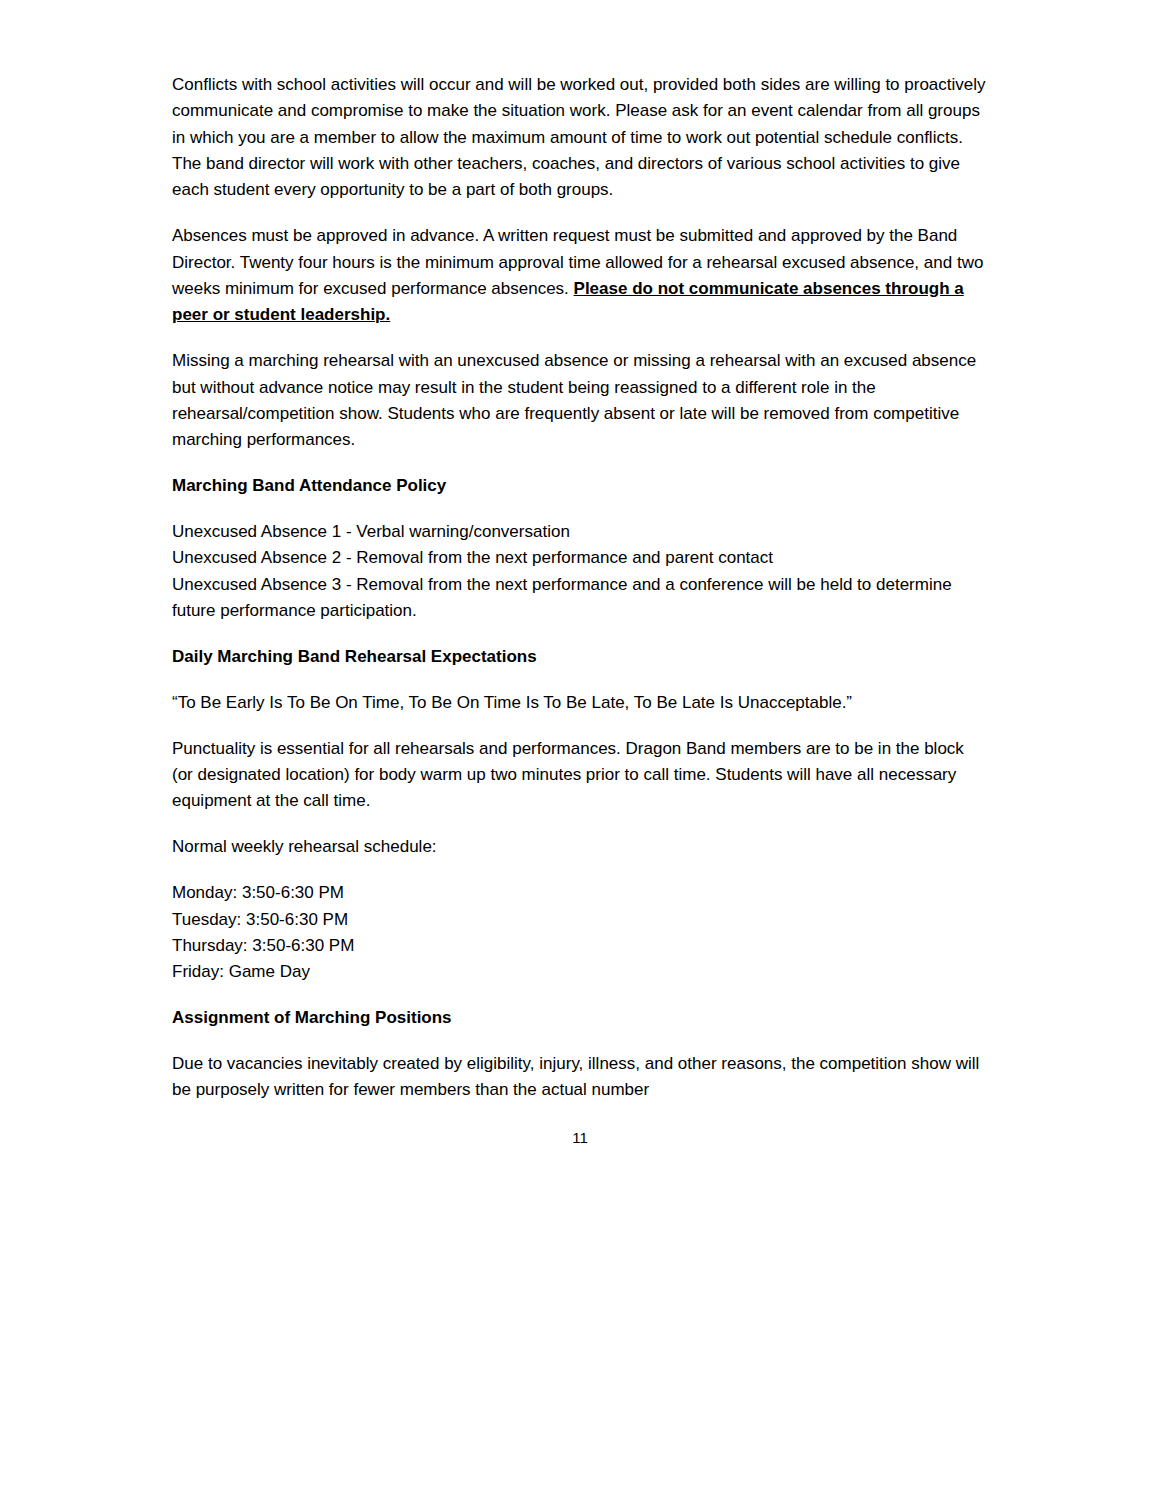Conflicts with school activities will occur and will be worked out, provided both sides are willing to proactively communicate and compromise to make the situation work. Please ask for an event calendar from all groups in which you are a member to allow the maximum amount of time to work out potential schedule conflicts. The band director will work with other teachers, coaches, and directors of various school activities to give each student every opportunity to be a part of both groups.
Absences must be approved in advance. A written request must be submitted and approved by the Band Director. Twenty four hours is the minimum approval time allowed for a rehearsal excused absence, and two weeks minimum for excused performance absences. Please do not communicate absences through a peer or student leadership.
Missing a marching rehearsal with an unexcused absence or missing a rehearsal with an excused absence but without advance notice may result in the student being reassigned to a different role in the rehearsal/competition show. Students who are frequently absent or late will be removed from competitive marching performances.
Marching Band Attendance Policy
Unexcused Absence 1 - Verbal warning/conversation
Unexcused Absence 2 - Removal from the next performance and parent contact
Unexcused Absence 3 - Removal from the next performance and a conference will be held to determine future performance participation.
Daily Marching Band Rehearsal Expectations
“To Be Early Is To Be On Time, To Be On Time Is To Be Late, To Be Late Is Unacceptable.”
Punctuality is essential for all rehearsals and performances. Dragon Band members are to be in the block (or designated location) for body warm up two minutes prior to call time. Students will have all necessary equipment at the call time.
Normal weekly rehearsal schedule:
Monday: 3:50-6:30 PM
Tuesday: 3:50-6:30 PM
Thursday: 3:50-6:30 PM
Friday: Game Day
Assignment of Marching Positions
Due to vacancies inevitably created by eligibility, injury, illness, and other reasons, the competition show will be purposely written for fewer members than the actual number
11